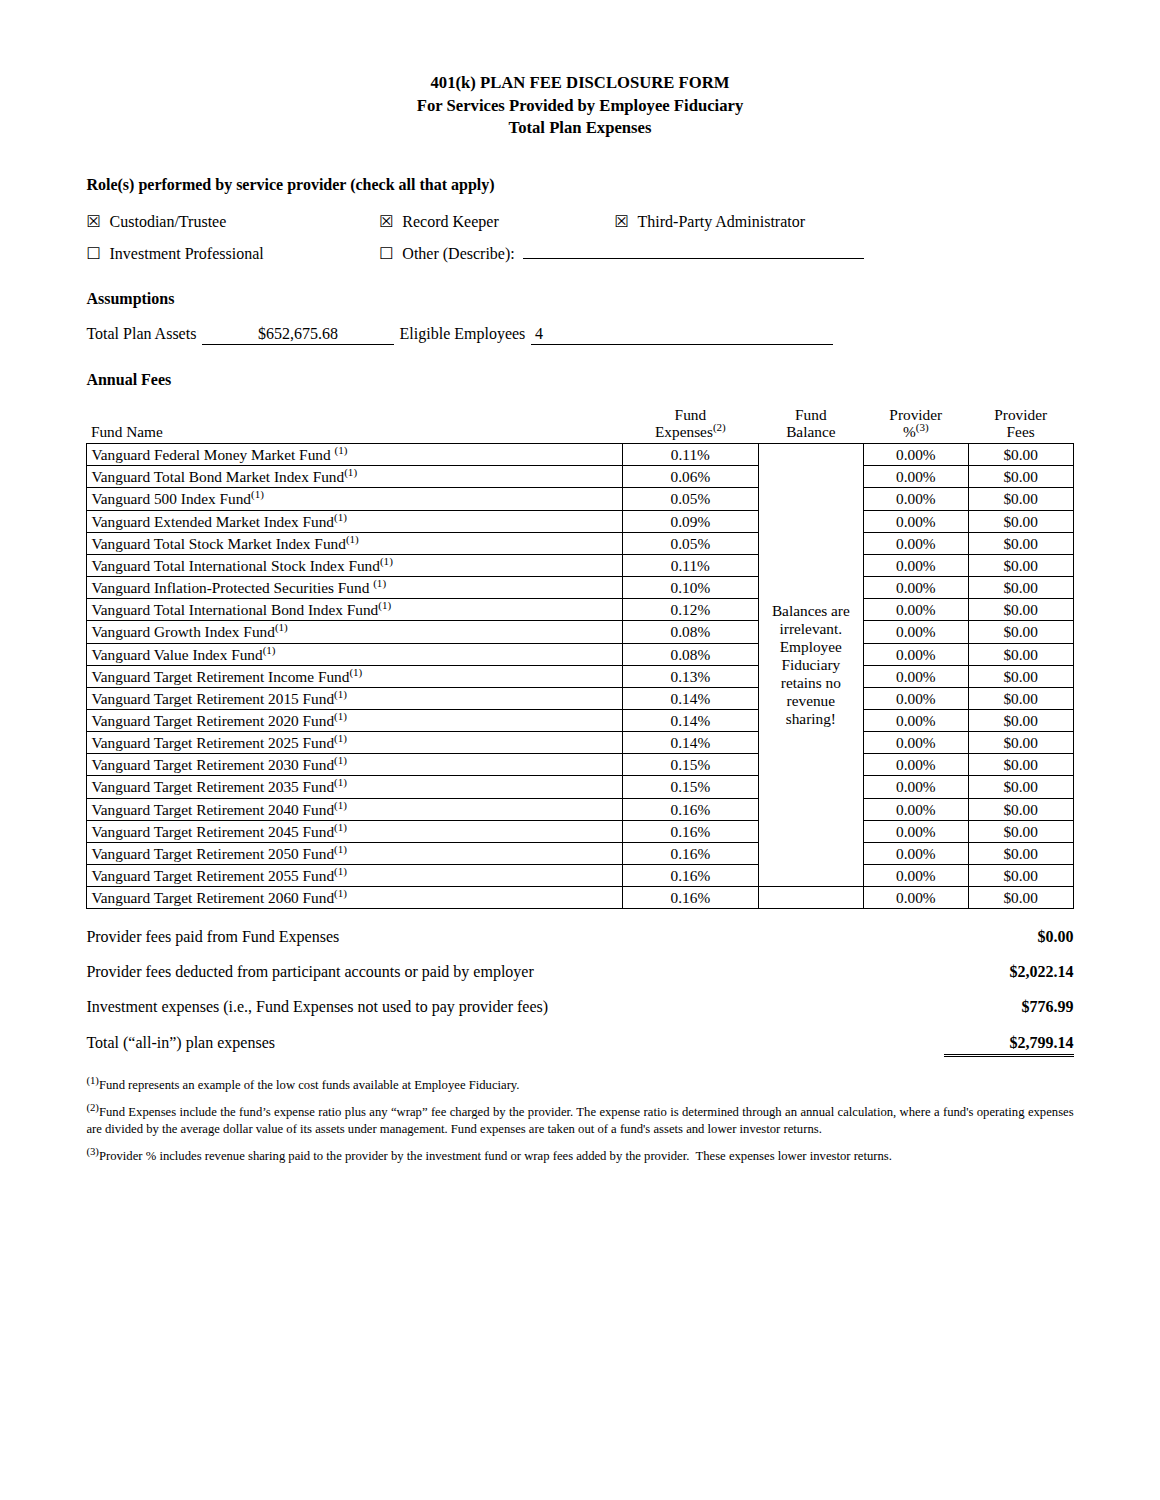401(k) PLAN FEE DISCLOSURE FORM
For Services Provided by Employee Fiduciary
Total Plan Expenses
Role(s) performed by service provider (check all that apply)
☒Custodian/Trustee
☒Record Keeper
☒Third-Party Administrator
☐Investment Professional
☐Other (Describe):
Assumptions
Total Plan Assets $652,675.68 Eligible Employees 4
Annual Fees
| Fund Name | Fund Expenses (2) | Fund Balance | Provider % (3) | Provider Fees |
| --- | --- | --- | --- | --- |
| Vanguard Federal Money Market Fund (1) | 0.11% | Balances are irrelevant. Employee Fiduciary retains no revenue sharing! | 0.00% | $0.00 |
| Vanguard Total Bond Market Index Fund (1) | 0.06% | 0.00% | $0.00 |
| Vanguard 500 Index Fund (1) | 0.05% | 0.00% | $0.00 |
| Vanguard Extended Market Index Fund (1) | 0.09% | 0.00% | $0.00 |
| Vanguard Total Stock Market Index Fund (1) | 0.05% | 0.00% | $0.00 |
| Vanguard Total International Stock Index Fund (1) | 0.11% | 0.00% | $0.00 |
| Vanguard Inflation-Protected Securities Fund (1) | 0.10% | 0.00% | $0.00 |
| Vanguard Total International Bond Index Fund (1) | 0.12% | 0.00% | $0.00 |
| Vanguard Growth Index Fund (1) | 0.08% | 0.00% | $0.00 |
| Vanguard Value Index Fund (1) | 0.08% | 0.00% | $0.00 |
| Vanguard Target Retirement Income Fund (1) | 0.13% | 0.00% | $0.00 |
| Vanguard Target Retirement 2015 Fund (1) | 0.14% | 0.00% | $0.00 |
| Vanguard Target Retirement 2020 Fund (1) | 0.14% | 0.00% | $0.00 |
| Vanguard Target Retirement 2025 Fund (1) | 0.14% | 0.00% | $0.00 |
| Vanguard Target Retirement 2030 Fund (1) | 0.15% | 0.00% | $0.00 |
| Vanguard Target Retirement 2035 Fund (1) | 0.15% | 0.00% | $0.00 |
| Vanguard Target Retirement 2040 Fund (1) | 0.16% | 0.00% | $0.00 |
| Vanguard Target Retirement 2045 Fund (1) | 0.16% | 0.00% | $0.00 |
| Vanguard Target Retirement 2050 Fund (1) | 0.16% | 0.00% | $0.00 |
| Vanguard Target Retirement 2055 Fund (1) | 0.16% | 0.00% | $0.00 |
| Vanguard Target Retirement 2060 Fund (1) | 0.16% | | 0.00% | $0.00 |
Provider fees paid from Fund Expenses $0.00
Provider fees deducted from participant accounts or paid by employer $2,022.14
Investment expenses (i.e., Fund Expenses not used to pay provider fees) $776.99
Total (“all-in”) plan expenses $2,799.14
(1)Fund represents an example of the low cost funds available at Employee Fiduciary.
(2)Fund Expenses include the fund’s expense ratio plus any “wrap” fee charged by the provider. The expense ratio is determined through an annual calculation, where a fund's operating expenses are divided by the average dollar value of its assets under management. Fund expenses are taken out of a fund's assets and lower investor returns.
(3)Provider % includes revenue sharing paid to the provider by the investment fund or wrap fees added by the provider. These expenses lower investor returns.